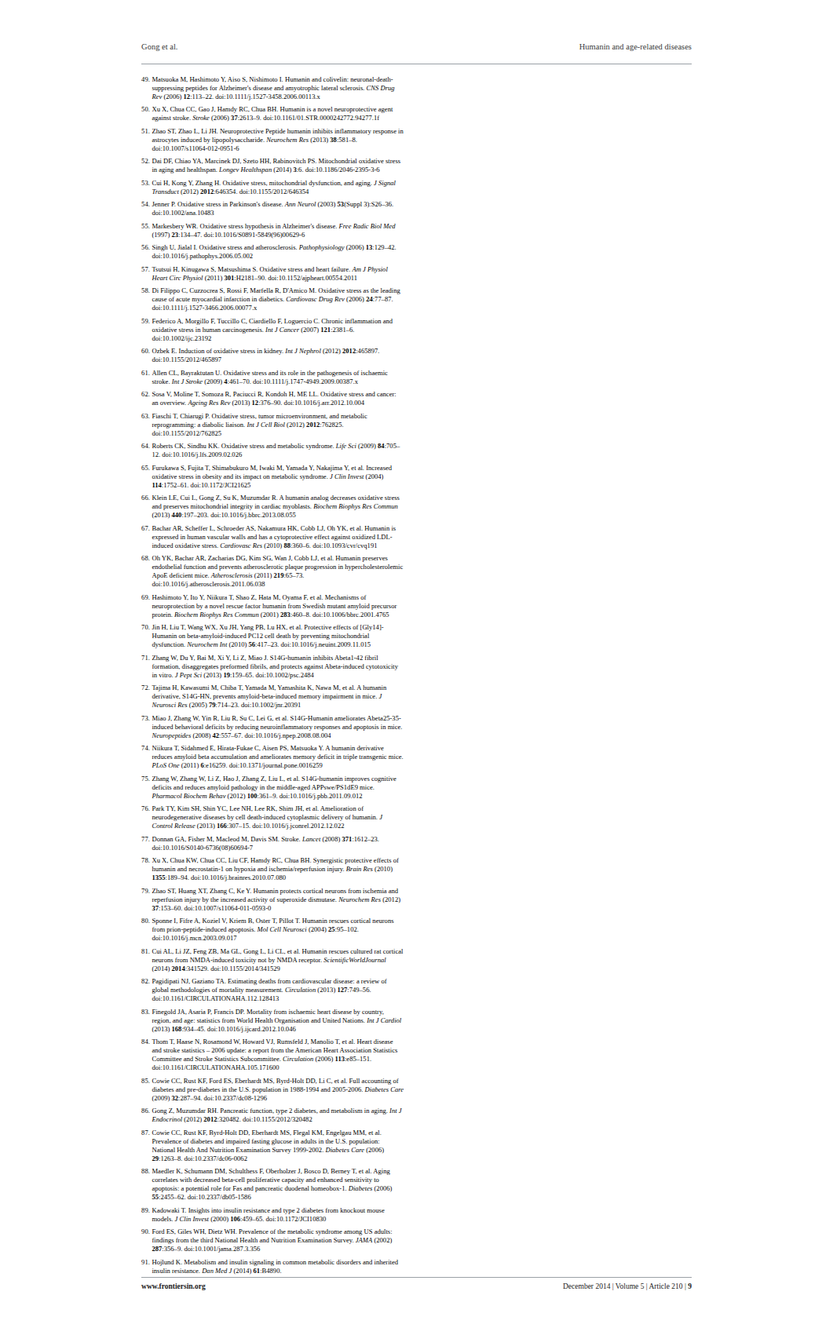Gong et al.
Humanin and age-related diseases
Matsuoka M, Hashimoto Y, Aiso S, Nishimoto I. Humanin and colivelin: neuronal-death-suppressing peptides for Alzheimer's disease and amyotrophic lateral sclerosis. CNS Drug Rev (2006) 12:113–22. doi:10.1111/j.1527-3458.2006.00113.x
Xu X, Chua CC, Gao J, Hamdy RC, Chua BH. Humanin is a novel neuroprotective agent against stroke. Stroke (2006) 37:2613–9. doi:10.1161/01.STR.0000242772.94277.1f
Zhao ST, Zhao L, Li JH. Neuroprotective Peptide humanin inhibits inflammatory response in astrocytes induced by lipopolysaccharide. Neurochem Res (2013) 38:581–8. doi:10.1007/s11064-012-0951-6
Dai DF, Chiao YA, Marcinek DJ, Szeto HH, Rabinovitch PS. Mitochondrial oxidative stress in aging and healthspan. Longev Healthspan (2014) 3:6. doi:10.1186/2046-2395-3-6
Cui H, Kong Y, Zhang H. Oxidative stress, mitochondrial dysfunction, and aging. J Signal Transduct (2012) 2012:646354. doi:10.1155/2012/646354
Jenner P. Oxidative stress in Parkinson's disease. Ann Neurol (2003) 53(Suppl 3):S26–36. doi:10.1002/ana.10483
Markesbery WR. Oxidative stress hypothesis in Alzheimer's disease. Free Radic Biol Med (1997) 23:134–47. doi:10.1016/S0891-5849(96)00629-6
Singh U, Jialal I. Oxidative stress and atherosclerosis. Pathophysiology (2006) 13:129–42. doi:10.1016/j.pathophys.2006.05.002
Tsutsui H, Kinugawa S, Matsushima S. Oxidative stress and heart failure. Am J Physiol Heart Circ Physiol (2011) 301:H2181–90. doi:10.1152/ajpheart.00554.2011
Di Filippo C, Cuzzocrea S, Rossi F, Marfella R, D'Amico M. Oxidative stress as the leading cause of acute myocardial infarction in diabetics. Cardiovasc Drug Rev (2006) 24:77–87. doi:10.1111/j.1527-3466.2006.00077.x
Federico A, Morgillo F, Tuccillo C, Ciardiello F, Loguercio C. Chronic inflammation and oxidative stress in human carcinogenesis. Int J Cancer (2007) 121:2381–6. doi:10.1002/ijc.23192
Ozbek E. Induction of oxidative stress in kidney. Int J Nephrol (2012) 2012:465897. doi:10.1155/2012/465897
Allen CL, Bayraktutan U. Oxidative stress and its role in the pathogenesis of ischaemic stroke. Int J Stroke (2009) 4:461–70. doi:10.1111/j.1747-4949.2009.00387.x
Sosa V, Moline T, Somoza R, Paciucci R, Kondoh H, ME LL. Oxidative stress and cancer: an overview. Ageing Res Rev (2013) 12:376–90. doi:10.1016/j.arr.2012.10.004
Fiaschi T, Chiarugi P. Oxidative stress, tumor microenvironment, and metabolic reprogramming: a diabolic liaison. Int J Cell Biol (2012) 2012:762825. doi:10.1155/2012/762825
Roberts CK, Sindhu KK. Oxidative stress and metabolic syndrome. Life Sci (2009) 84:705–12. doi:10.1016/j.lfs.2009.02.026
Furukawa S, Fujita T, Shimabukuro M, Iwaki M, Yamada Y, Nakajima Y, et al. Increased oxidative stress in obesity and its impact on metabolic syndrome. J Clin Invest (2004) 114:1752–61. doi:10.1172/JCI21625
Klein LE, Cui L, Gong Z, Su K, Muzumdar R. A humanin analog decreases oxidative stress and preserves mitochondrial integrity in cardiac myoblasts. Biochem Biophys Res Commun (2013) 440:197–203. doi:10.1016/j.bbrc.2013.08.055
Bachar AR, Scheffer L, Schroeder AS, Nakamura HK, Cobb LJ, Oh YK, et al. Humanin is expressed in human vascular walls and has a cytoprotective effect against oxidized LDL-induced oxidative stress. Cardiovasc Res (2010) 88:360–6. doi:10.1093/cvr/cvq191
Oh YK, Bachar AR, Zacharias DG, Kim SG, Wan J, Cobb LJ, et al. Humanin preserves endothelial function and prevents atherosclerotic plaque progression in hypercholesterolemic ApoE deficient mice. Atherosclerosis (2011) 219:65–73. doi:10.1016/j.atherosclerosis.2011.06.038
Hashimoto Y, Ito Y, Niikura T, Shao Z, Hata M, Oyama F, et al. Mechanisms of neuroprotection by a novel rescue factor humanin from Swedish mutant amyloid precursor protein. Biochem Biophys Res Commun (2001) 283:460–8. doi:10.1006/bbrc.2001.4765
Jin H, Liu T, Wang WX, Xu JH, Yang PB, Lu HX, et al. Protective effects of [Gly14]-Humanin on beta-amyloid-induced PC12 cell death by preventing mitochondrial dysfunction. Neurochem Int (2010) 56:417–23. doi:10.1016/j.neuint.2009.11.015
Zhang W, Du Y, Bai M, Xi Y, Li Z, Miao J. S14G-humanin inhibits Abeta1-42 fibril formation, disaggregates preformed fibrils, and protects against Abeta-induced cytotoxicity in vitro. J Pept Sci (2013) 19:159–65. doi:10.1002/psc.2484
Tajima H, Kawasumi M, Chiba T, Yamada M, Yamashita K, Nawa M, et al. A humanin derivative, S14G-HN, prevents amyloid-beta-induced memory impairment in mice. J Neurosci Res (2005) 79:714–23. doi:10.1002/jnr.20391
Miao J, Zhang W, Yin R, Liu R, Su C, Lei G, et al. S14G-Humanin ameliorates Abeta25-35-induced behavioral deficits by reducing neuroinflammatory responses and apoptosis in mice. Neuropeptides (2008) 42:557–67. doi:10.1016/j.npep.2008.08.004
Niikura T, Sidahmed E, Hirata-Fukae C, Aisen PS, Matsuoka Y. A humanin derivative reduces amyloid beta accumulation and ameliorates memory deficit in triple transgenic mice. PLoS One (2011) 6:e16259. doi:10.1371/journal.pone.0016259
Zhang W, Zhang W, Li Z, Hao J, Zhang Z, Liu L, et al. S14G-humanin improves cognitive deficits and reduces amyloid pathology in the middle-aged APPswe/PS1dE9 mice. Pharmacol Biochem Behav (2012) 100:361–9. doi:10.1016/j.pbb.2011.09.012
Park TY, Kim SH, Shin YC, Lee NH, Lee RK, Shim JH, et al. Amelioration of neurodegenerative diseases by cell death-induced cytoplasmic delivery of humanin. J Control Release (2013) 166:307–15. doi:10.1016/j.jconrel.2012.12.022
Donnan GA, Fisher M, Macleod M, Davis SM. Stroke. Lancet (2008) 371:1612–23. doi:10.1016/S0140-6736(08)60694-7
Xu X, Chua KW, Chua CC, Liu CF, Hamdy RC, Chua BH. Synergistic protective effects of humanin and necrostatin-1 on hypoxia and ischemia/reperfusion injury. Brain Res (2010) 1355:189–94. doi:10.1016/j.brainres.2010.07.080
Zhao ST, Huang XT, Zhang C, Ke Y. Humanin protects cortical neurons from ischemia and reperfusion injury by the increased activity of superoxide dismutase. Neurochem Res (2012) 37:153–60. doi:10.1007/s11064-011-0593-0
Sponne I, Fifre A, Koziel V, Kriem B, Oster T, Pillot T. Humanin rescues cortical neurons from prion-peptide-induced apoptosis. Mol Cell Neurosci (2004) 25:95–102. doi:10.1016/j.mcn.2003.09.017
Cui AL, Li JZ, Feng ZB, Ma GL, Gong L, Li CL, et al. Humanin rescues cultured rat cortical neurons from NMDA-induced toxicity not by NMDA receptor. ScientificWorldJournal (2014) 2014:341529. doi:10.1155/2014/341529
Pagidipati NJ, Gaziano TA. Estimating deaths from cardiovascular disease: a review of global methodologies of mortality measurement. Circulation (2013) 127:749–56. doi:10.1161/CIRCULATIONAHA.112.128413
Finegold JA, Asaria P, Francis DP. Mortality from ischaemic heart disease by country, region, and age: statistics from World Health Organisation and United Nations. Int J Cardiol (2013) 168:934–45. doi:10.1016/j.ijcard.2012.10.046
Thom T, Haase N, Rosamond W, Howard VJ, Rumsfeld J, Manolio T, et al. Heart disease and stroke statistics – 2006 update: a report from the American Heart Association Statistics Committee and Stroke Statistics Subcommittee. Circulation (2006) 113:e85–151. doi:10.1161/CIRCULATIONAHA.105.171600
Cowie CC, Rust KF, Ford ES, Eberhardt MS, Byrd-Holt DD, Li C, et al. Full accounting of diabetes and pre-diabetes in the U.S. population in 1988-1994 and 2005-2006. Diabetes Care (2009) 32:287–94. doi:10.2337/dc08-1296
Gong Z, Muzumdar RH. Pancreatic function, type 2 diabetes, and metabolism in aging. Int J Endocrinol (2012) 2012:320482. doi:10.1155/2012/320482
Cowie CC, Rust KF, Byrd-Holt DD, Eberhardt MS, Flegal KM, Engelgau MM, et al. Prevalence of diabetes and impaired fasting glucose in adults in the U.S. population: National Health And Nutrition Examination Survey 1999-2002. Diabetes Care (2006) 29:1263–8. doi:10.2337/dc06-0062
Maedler K, Schumann DM, Schulthess F, Oberholzer J, Bosco D, Berney T, et al. Aging correlates with decreased beta-cell proliferative capacity and enhanced sensitivity to apoptosis: a potential role for Fas and pancreatic duodenal homeobox-1. Diabetes (2006) 55:2455–62. doi:10.2337/db05-1586
Kadowaki T. Insights into insulin resistance and type 2 diabetes from knockout mouse models. J Clin Invest (2000) 106:459–65. doi:10.1172/JCI10830
Ford ES, Giles WH, Dietz WH. Prevalence of the metabolic syndrome among US adults: findings from the third National Health and Nutrition Examination Survey. JAMA (2002) 287:356–9. doi:10.1001/jama.287.3.356
Hojlund K. Metabolism and insulin signaling in common metabolic disorders and inherited insulin resistance. Dan Med J (2014) 61:B4890.
www.frontiersin.org
December 2014 | Volume 5 | Article 210 | 9